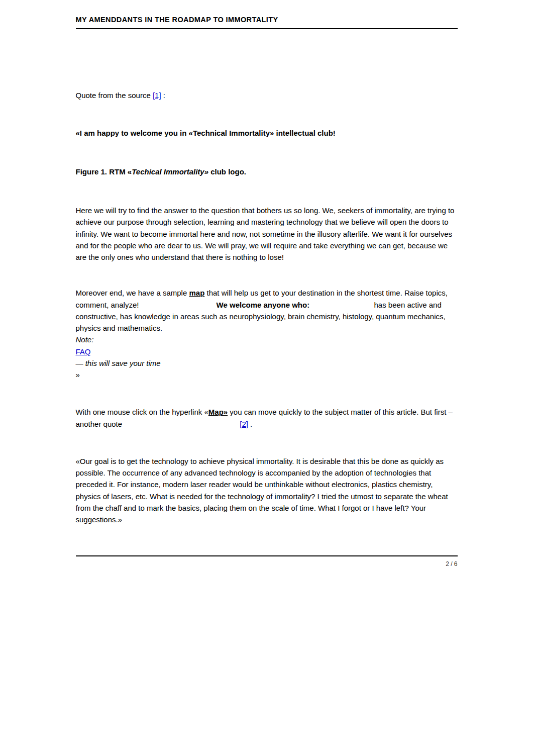My Amenddants in the Roadmap to Immortality
Quote from the source [1] :
«I am happy to welcome you in «Technical Immortality» intellectual club!
Figure 1. RTM «Techical Immortality» club logo.
Here we will try to find the answer to the question that bothers us so long. We, seekers of immortality, are trying to achieve our purpose through selection, learning and mastering technology that we believe will open the doors to infinity. We want to become immortal here and now, not sometime in the illusory afterlife. We want it for ourselves and for the people who are dear to us. We will pray, we will require and take everything we can get, because we are the only ones who understand that there is nothing to lose!
Moreover end, we have a sample map that will help us get to your destination in the shortest time. Raise topics, comment, analyze! We welcome anyone who: has been active and constructive, has knowledge in areas such as neurophysiology, brain chemistry, histology, quantum mechanics, physics and mathematics.
Note:
FAQ
— this will save your time
»
With one mouse click on the hyperlink «Map» you can move quickly to the subject matter of this article. But first – another quote [2] .
«Our goal is to get the technology to achieve physical immortality. It is desirable that this be done as quickly as possible. The occurrence of any advanced technology is accompanied by the adoption of technologies that preceded it. For instance, modern laser reader would be unthinkable without electronics, plastics chemistry, physics of lasers, etc. What is needed for the technology of immortality? I tried the utmost to separate the wheat from the chaff and to mark the basics, placing them on the scale of time. What I forgot or I have left? Your suggestions.»
2 / 6